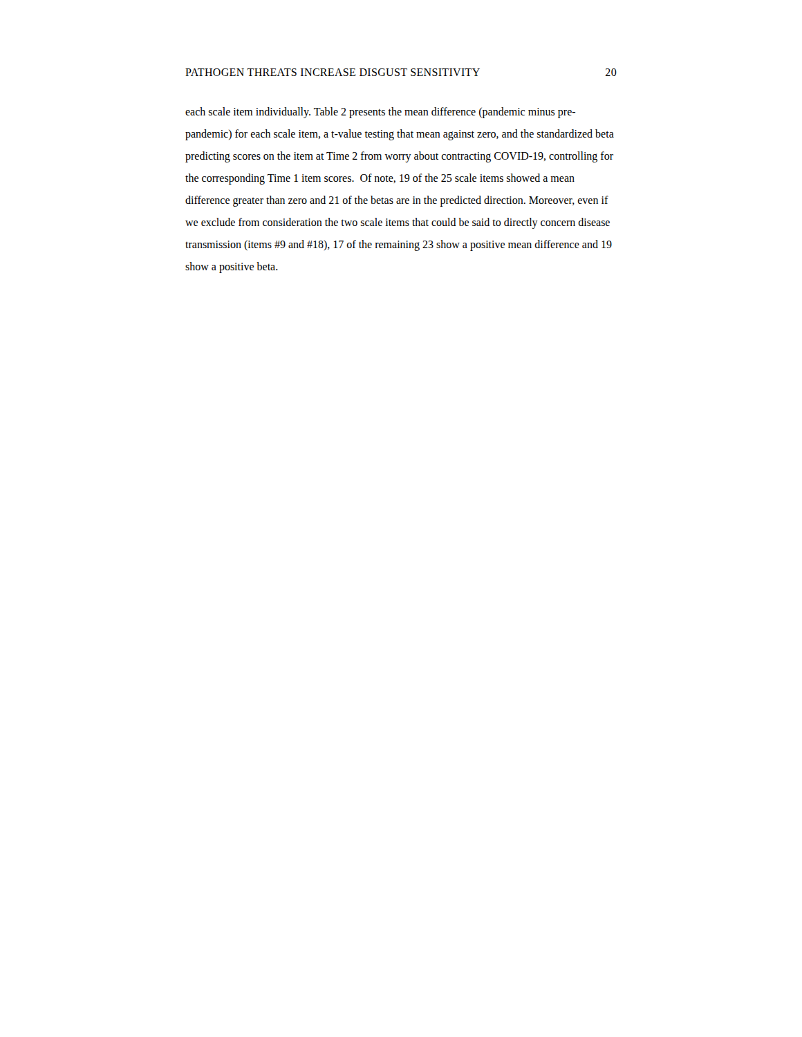Pathogen Threats Increase Disgust Sensitivity 20
each scale item individually. Table 2 presents the mean difference (pandemic minus pre-pandemic) for each scale item, a t-value testing that mean against zero, and the standardized beta predicting scores on the item at Time 2 from worry about contracting COVID-19, controlling for the corresponding Time 1 item scores. Of note, 19 of the 25 scale items showed a mean difference greater than zero and 21 of the betas are in the predicted direction. Moreover, even if we exclude from consideration the two scale items that could be said to directly concern disease transmission (items #9 and #18), 17 of the remaining 23 show a positive mean difference and 19 show a positive beta.